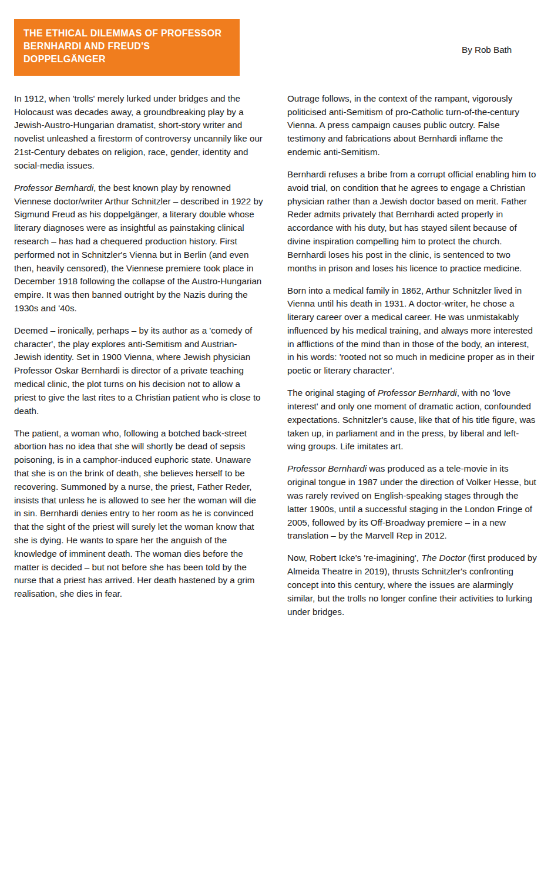The Ethical Dilemmas of Professor Bernhardi and Freud's Doppelgänger
By Rob Bath
In 1912, when 'trolls' merely lurked under bridges and the Holocaust was decades away, a groundbreaking play by a Jewish-Austro-Hungarian dramatist, short-story writer and novelist unleashed a firestorm of controversy uncannily like our 21st-Century debates on religion, race, gender, identity and social-media issues.
Professor Bernhardi, the best known play by renowned Viennese doctor/writer Arthur Schnitzler – described in 1922 by Sigmund Freud as his doppelgänger, a literary double whose literary diagnoses were as insightful as painstaking clinical research – has had a chequered production history. First performed not in Schnitzler's Vienna but in Berlin (and even then, heavily censored), the Viennese premiere took place in December 1918 following the collapse of the Austro-Hungarian empire. It was then banned outright by the Nazis during the 1930s and '40s.
Deemed – ironically, perhaps – by its author as a 'comedy of character', the play explores anti-Semitism and Austrian-Jewish identity. Set in 1900 Vienna, where Jewish physician Professor Oskar Bernhardi is director of a private teaching medical clinic, the plot turns on his decision not to allow a priest to give the last rites to a Christian patient who is close to death.
The patient, a woman who, following a botched back-street abortion has no idea that she will shortly be dead of sepsis poisoning, is in a camphor-induced euphoric state. Unaware that she is on the brink of death, she believes herself to be recovering. Summoned by a nurse, the priest, Father Reder, insists that unless he is allowed to see her the woman will die in sin. Bernhardi denies entry to her room as he is convinced that the sight of the priest will surely let the woman know that she is dying. He wants to spare her the anguish of the knowledge of imminent death. The woman dies before the matter is decided – but not before she has been told by the nurse that a priest has arrived. Her death hastened by a grim realisation, she dies in fear.
Outrage follows, in the context of the rampant, vigorously politicised anti-Semitism of pro-Catholic turn-of-the-century Vienna. A press campaign causes public outcry. False testimony and fabrications about Bernhardi inflame the endemic anti-Semitism.
Bernhardi refuses a bribe from a corrupt official enabling him to avoid trial, on condition that he agrees to engage a Christian physician rather than a Jewish doctor based on merit. Father Reder admits privately that Bernhardi acted properly in accordance with his duty, but has stayed silent because of divine inspiration compelling him to protect the church. Bernhardi loses his post in the clinic, is sentenced to two months in prison and loses his licence to practice medicine.
Born into a medical family in 1862, Arthur Schnitzler lived in Vienna until his death in 1931. A doctor-writer, he chose a literary career over a medical career. He was unmistakably influenced by his medical training, and always more interested in afflictions of the mind than in those of the body, an interest, in his words: 'rooted not so much in medicine proper as in their poetic or literary character'.
The original staging of Professor Bernhardi, with no 'love interest' and only one moment of dramatic action, confounded expectations. Schnitzler's cause, like that of his title figure, was taken up, in parliament and in the press, by liberal and left-wing groups. Life imitates art.
Professor Bernhardi was produced as a tele-movie in its original tongue in 1987 under the direction of Volker Hesse, but was rarely revived on English-speaking stages through the latter 1900s, until a successful staging in the London Fringe of 2005, followed by its Off-Broadway premiere – in a new translation – by the Marvell Rep in 2012.
Now, Robert Icke's 're-imagining', The Doctor (first produced by Almeida Theatre in 2019), thrusts Schnitzler's confronting concept into this century, where the issues are alarmingly similar, but the trolls no longer confine their activities to lurking under bridges.